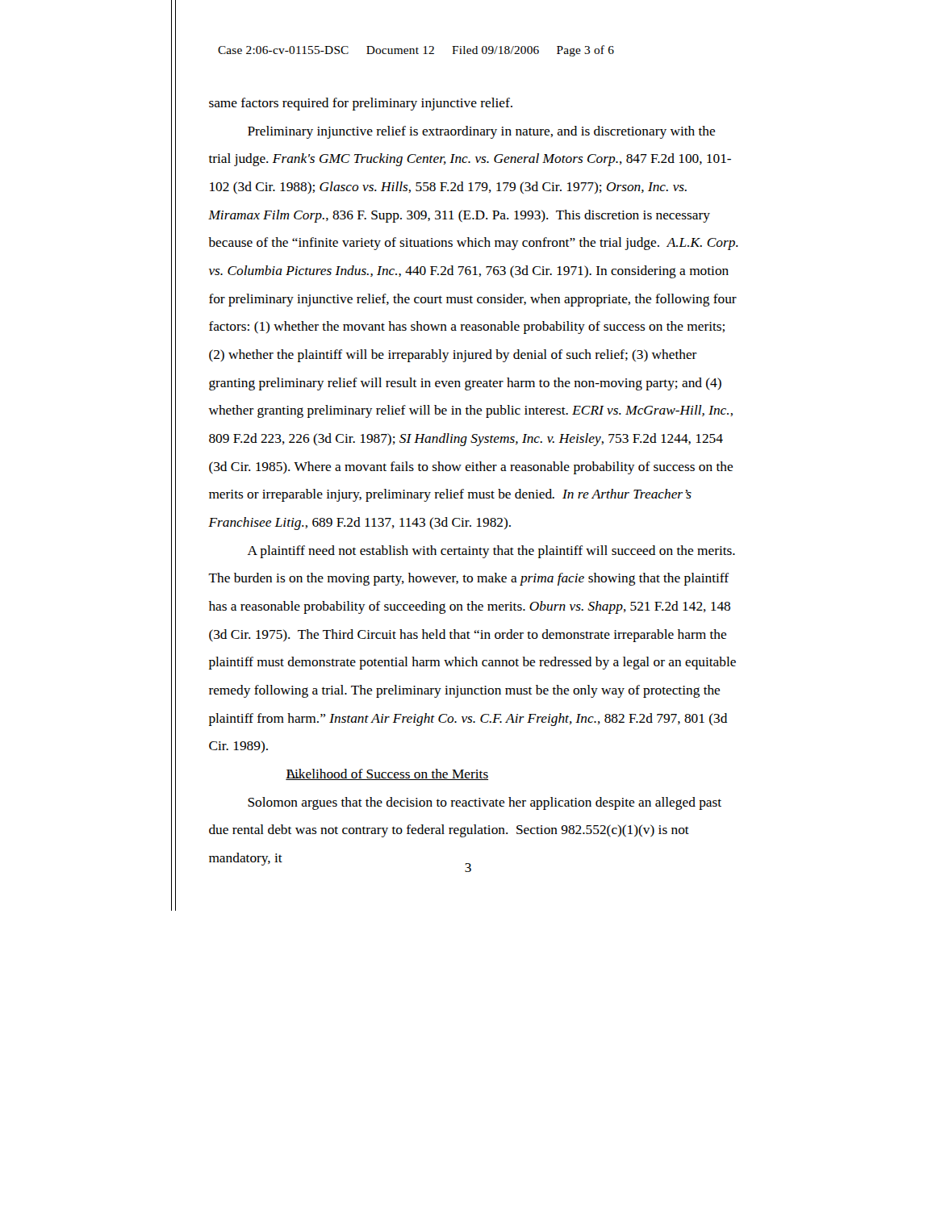Case 2:06-cv-01155-DSC Document 12 Filed 09/18/2006 Page 3 of 6
same factors required for preliminary injunctive relief.
Preliminary injunctive relief is extraordinary in nature, and is discretionary with the trial judge. Frank's GMC Trucking Center, Inc. vs. General Motors Corp., 847 F.2d 100, 101-102 (3d Cir. 1988); Glasco vs. Hills, 558 F.2d 179, 179 (3d Cir. 1977); Orson, Inc. vs. Miramax Film Corp., 836 F. Supp. 309, 311 (E.D. Pa. 1993). This discretion is necessary because of the “infinite variety of situations which may confront” the trial judge. A.L.K. Corp. vs. Columbia Pictures Indus., Inc., 440 F.2d 761, 763 (3d Cir. 1971). In considering a motion for preliminary injunctive relief, the court must consider, when appropriate, the following four factors: (1) whether the movant has shown a reasonable probability of success on the merits; (2) whether the plaintiff will be irreparably injured by denial of such relief; (3) whether granting preliminary relief will result in even greater harm to the non-moving party; and (4) whether granting preliminary relief will be in the public interest. ECRI vs. McGraw-Hill, Inc., 809 F.2d 223, 226 (3d Cir. 1987); SI Handling Systems, Inc. v. Heisley, 753 F.2d 1244, 1254 (3d Cir. 1985). Where a movant fails to show either a reasonable probability of success on the merits or irreparable injury, preliminary relief must be denied. In re Arthur Treacher’s Franchisee Litig., 689 F.2d 1137, 1143 (3d Cir. 1982).
A plaintiff need not establish with certainty that the plaintiff will succeed on the merits. The burden is on the moving party, however, to make a prima facie showing that the plaintiff has a reasonable probability of succeeding on the merits. Oburn vs. Shapp, 521 F.2d 142, 148 (3d Cir. 1975). The Third Circuit has held that “in order to demonstrate irreparable harm the plaintiff must demonstrate potential harm which cannot be redressed by a legal or an equitable remedy following a trial. The preliminary injunction must be the only way of protecting the plaintiff from harm.” Instant Air Freight Co. vs. C.F. Air Freight, Inc., 882 F.2d 797, 801 (3d Cir. 1989).
A. Likelihood of Success on the Merits
Solomon argues that the decision to reactivate her application despite an alleged past due rental debt was not contrary to federal regulation. Section 982.552(c)(1)(v) is not mandatory, it
3